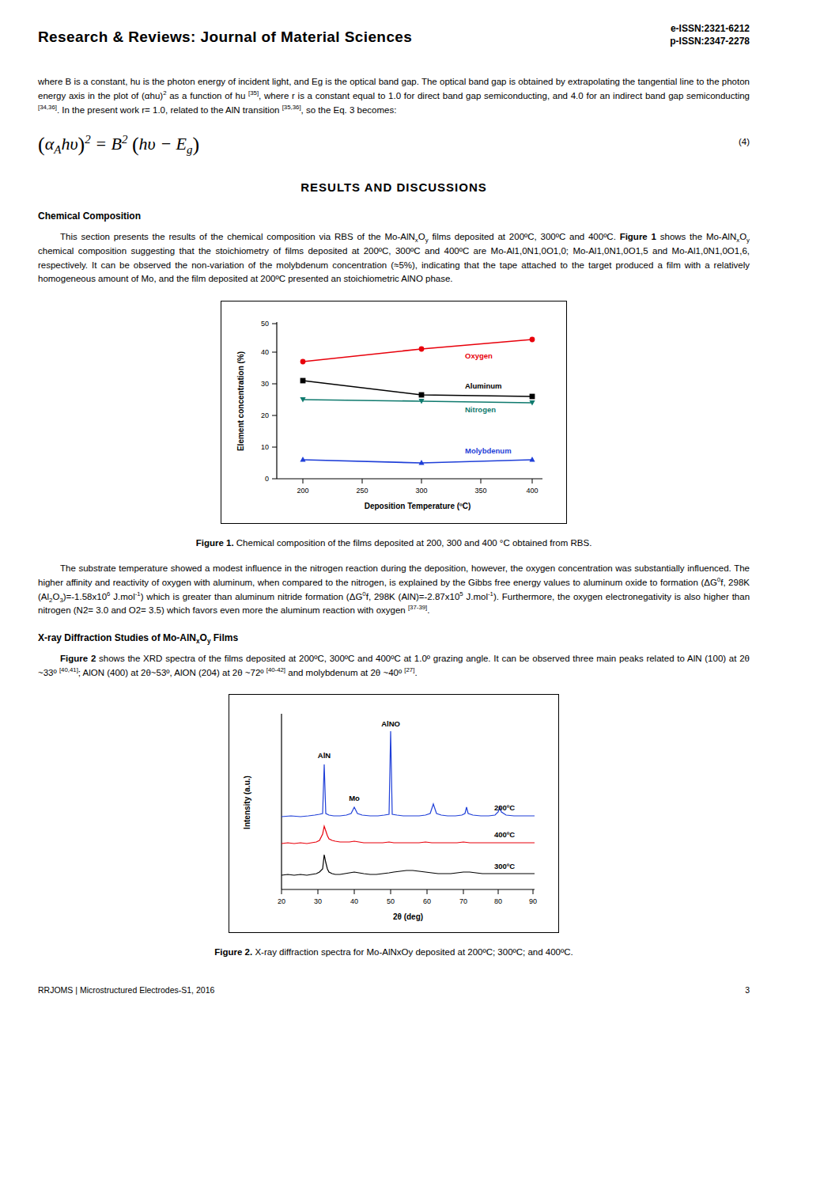Research & Reviews: Journal of Material Sciences
e-ISSN:2321-6212
p-ISSN:2347-2278
where B is a constant, hu is the photon energy of incident light, and Eg is the optical band gap. The optical band gap is obtained by extrapolating the tangential line to the photon energy axis in the plot of (αhu)2 as a function of hu [35], where r is a constant equal to 1.0 for direct band gap semiconducting, and 4.0 for an indirect band gap semiconducting [34,36]. In the present work r= 1.0, related to the AlN transition [35,36], so the Eq. 3 becomes:
(αAhυ)2 = B2 (hυ − Eg) (4)
RESULTS AND DISCUSSIONS
Chemical Composition
This section presents the results of the chemical composition via RBS of the Mo-AlNxOy films deposited at 200ºC, 300ºC and 400ºC. Figure 1 shows the Mo-AlNxOy chemical composition suggesting that the stoichiometry of films deposited at 200ºC, 300ºC and 400ºC are Mo-Al1,0N1,0O1,0; Mo-Al1,0N1,0O1,5 and Mo-Al1,0N1,0O1,6, respectively. It can be observed the non-variation of the molybdenum concentration (≈5%), indicating that the tape attached to the target produced a film with a relatively homogeneous amount of Mo, and the film deposited at 200ºC presented an stoichiometric AlNO phase.
0 10 20 30 40 50 200 250 300 350 400 Deposition Temperature (ºC) Element concentration (%) Oxygen Aluminum Nitrogen Molybdenum
Figure 1. Chemical composition of the films deposited at 200, 300 and 400 °C obtained from RBS.
The substrate temperature showed a modest influence in the nitrogen reaction during the deposition, however, the oxygen concentration was substantially influenced. The higher affinity and reactivity of oxygen with aluminum, when compared to the nitrogen, is explained by the Gibbs free energy values to aluminum oxide to formation (ΔG0f, 298K (Al2O3)=-1.58x106 J.mol-1) which is greater than aluminum nitride formation (ΔG0f, 298K (AlN)=-2.87x105 J.mol-1). Furthermore, the oxygen electronegativity is also higher than nitrogen (N2= 3.0 and O2= 3.5) which favors even more the aluminum reaction with oxygen [37-39].
X-ray Diffraction Studies of Mo-AlNxOy Films
Figure 2 shows the XRD spectra of the films deposited at 200ºC, 300ºC and 400ºC at 1.0º grazing angle. It can be observed three main peaks related to AlN (100) at 2θ ~33º [40,41]; AlON (400) at 2θ~53º, AlON (204) at 2θ ~72º [40-42] and molybdenum at 2θ ~40º [27].
20 30 40 50 60 70 80 90 2θ (deg) Intensity (a.u.) AlNO AlN Mo 200ºC 400ºC 300ºC
Figure 2. X-ray diffraction spectra for Mo-AlNxOy deposited at 200ºC; 300ºC; and 400ºC.
RRJOMS | Microstructured Electrodes-S1, 2016 3